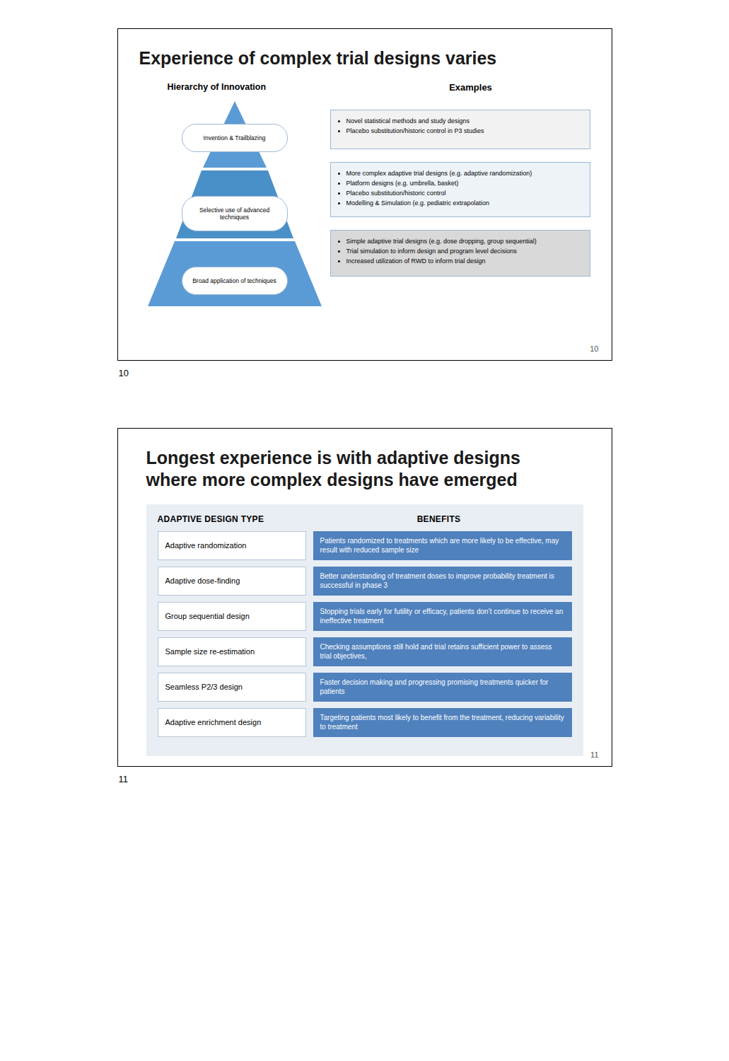Experience of complex trial designs varies
Hierarchy of Innovation
Examples
Invention & Trailblazing
Selective use of advanced techniques
Broad application of techniques
Novel statistical methods and study designs
Placebo substitution/historic control in P3 studies
More complex adaptive trial designs (e.g. adaptive randomization)
Platform designs (e.g. umbrella, basket)
Placebo substitution/historic control
Modelling & Simulation (e.g. pediatric extrapolation
Simple adaptive trial designs (e.g. dose dropping, group sequential)
Trial simulation to inform design and program level decisions
Increased utilization of RWD to inform trial design
10
10
Longest experience is with adaptive designs
where more complex designs have emerged
ADAPTIVE DESIGN TYPE
BENEFITS
Adaptive randomization
Patients randomized to treatments which are more likely to be effective, may result with reduced sample size
Adaptive dose-finding
Better understanding of treatment doses to improve probability treatment is successful in phase 3
Group sequential design
Stopping trials early for futility or efficacy, patients don’t continue to receive an ineffective treatment
Sample size re-estimation
Checking assumptions still hold and trial retains sufficient power to assess trial objectives,
Seamless P2/3 design
Faster decision making and progressing promising treatments quicker for patients
Adaptive enrichment design
Targeting patients most likely to benefit from the treatment, reducing variability to treatment
11
11